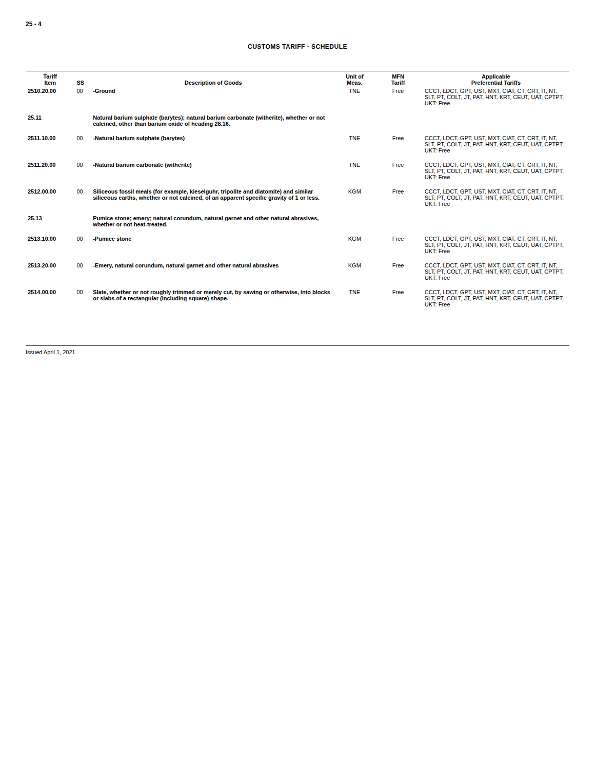25 - 4
CUSTOMS TARIFF - SCHEDULE
| Tariff Item | SS | Description of Goods | Unit of Meas. | MFN Tariff | Applicable Preferential Tariffs |
| --- | --- | --- | --- | --- | --- |
| 2510.20.00 | 00 | -Ground | TNE | Free | CCCT, LDCT, GPT, UST, MXT, CIAT, CT, CRT, IT, NT, SLT, PT, COLT, JT, PAT, HNT, KRT, CEUT, UAT, CPTPT, UKT: Free |
| 25.11 | | Natural barium sulphate (barytes); natural barium carbonate (witherite), whether or not calcined, other than barium oxide of heading 28.16. | | | |
| 2511.10.00 | 00 | -Natural barium sulphate (barytes) | TNE | Free | CCCT, LDCT, GPT, UST, MXT, CIAT, CT, CRT, IT, NT, SLT, PT, COLT, JT, PAT, HNT, KRT, CEUT, UAT, CPTPT, UKT: Free |
| 2511.20.00 | 00 | -Natural barium carbonate (witherite) | TNE | Free | CCCT, LDCT, GPT, UST, MXT, CIAT, CT, CRT, IT, NT, SLT, PT, COLT, JT, PAT, HNT, KRT, CEUT, UAT, CPTPT, UKT: Free |
| 2512.00.00 | 00 | Siliceous fossil meals (for example, kieselguhr, tripolite and diatomite) and similar siliceous earths, whether or not calcined, of an apparent specific gravity of 1 or less. | KGM | Free | CCCT, LDCT, GPT, UST, MXT, CIAT, CT, CRT, IT, NT, SLT, PT, COLT, JT, PAT, HNT, KRT, CEUT, UAT, CPTPT, UKT: Free |
| 25.13 | | Pumice stone; emery; natural corundum, natural garnet and other natural abrasives, whether or not heat-treated. | | | |
| 2513.10.00 | 00 | -Pumice stone | KGM | Free | CCCT, LDCT, GPT, UST, MXT, CIAT, CT, CRT, IT, NT, SLT, PT, COLT, JT, PAT, HNT, KRT, CEUT, UAT, CPTPT, UKT: Free |
| 2513.20.00 | 00 | -Emery, natural corundum, natural garnet and other natural abrasives | KGM | Free | CCCT, LDCT, GPT, UST, MXT, CIAT, CT, CRT, IT, NT, SLT, PT, COLT, JT, PAT, HNT, KRT, CEUT, UAT, CPTPT, UKT: Free |
| 2514.00.00 | 00 | Slate, whether or not roughly trimmed or merely cut, by sawing or otherwise, into blocks or slabs of a rectangular (including square) shape. | TNE | Free | CCCT, LDCT, GPT, UST, MXT, CIAT, CT, CRT, IT, NT, SLT, PT, COLT, JT, PAT, HNT, KRT, CEUT, UAT, CPTPT, UKT: Free |
Issued April 1, 2021